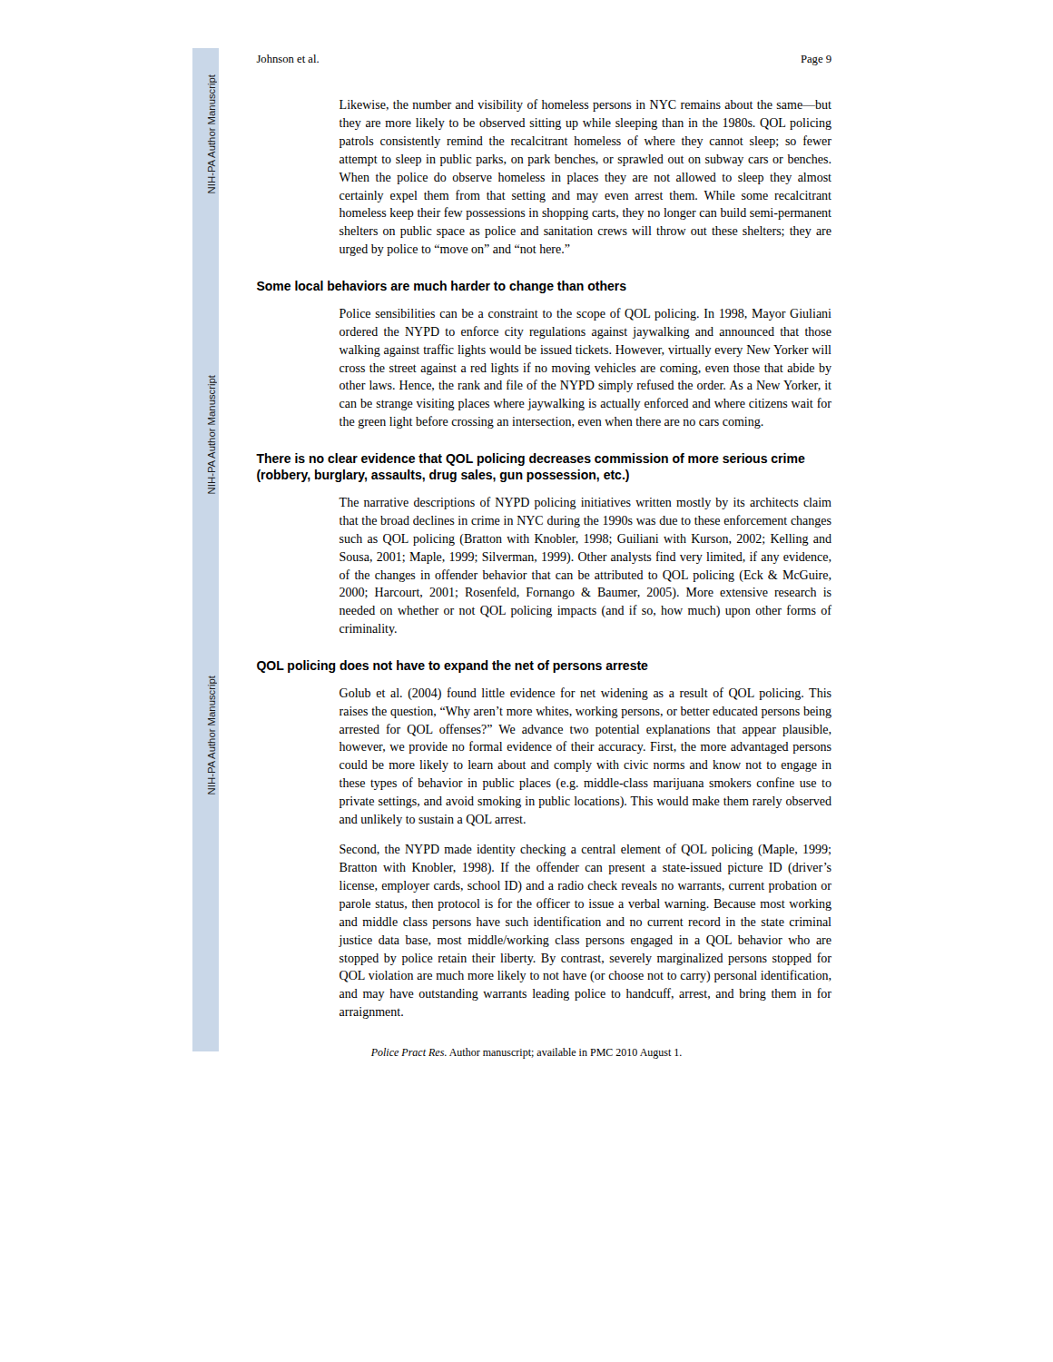NIH-PA Author Manuscript NIH-PA Author Manuscript NIH-PA Author Manuscript
Johnson et al.
Page 9
Likewise, the number and visibility of homeless persons in NYC remains about the same—but they are more likely to be observed sitting up while sleeping than in the 1980s. QOL policing patrols consistently remind the recalcitrant homeless of where they cannot sleep; so fewer attempt to sleep in public parks, on park benches, or sprawled out on subway cars or benches. When the police do observe homeless in places they are not allowed to sleep they almost certainly expel them from that setting and may even arrest them. While some recalcitrant homeless keep their few possessions in shopping carts, they no longer can build semi-permanent shelters on public space as police and sanitation crews will throw out these shelters; they are urged by police to “move on” and “not here.”
Some local behaviors are much harder to change than others
Police sensibilities can be a constraint to the scope of QOL policing. In 1998, Mayor Giuliani ordered the NYPD to enforce city regulations against jaywalking and announced that those walking against traffic lights would be issued tickets. However, virtually every New Yorker will cross the street against a red lights if no moving vehicles are coming, even those that abide by other laws. Hence, the rank and file of the NYPD simply refused the order. As a New Yorker, it can be strange visiting places where jaywalking is actually enforced and where citizens wait for the green light before crossing an intersection, even when there are no cars coming.
There is no clear evidence that QOL policing decreases commission of more serious crime (robbery, burglary, assaults, drug sales, gun possession, etc.)
The narrative descriptions of NYPD policing initiatives written mostly by its architects claim that the broad declines in crime in NYC during the 1990s was due to these enforcement changes such as QOL policing (Bratton with Knobler, 1998; Guiliani with Kurson, 2002; Kelling and Sousa, 2001; Maple, 1999; Silverman, 1999). Other analysts find very limited, if any evidence, of the changes in offender behavior that can be attributed to QOL policing (Eck & McGuire, 2000; Harcourt, 2001; Rosenfeld, Fornango & Baumer, 2005). More extensive research is needed on whether or not QOL policing impacts (and if so, how much) upon other forms of criminality.
QOL policing does not have to expand the net of persons arreste
Golub et al. (2004) found little evidence for net widening as a result of QOL policing. This raises the question, “Why aren’t more whites, working persons, or better educated persons being arrested for QOL offenses?” We advance two potential explanations that appear plausible, however, we provide no formal evidence of their accuracy. First, the more advantaged persons could be more likely to learn about and comply with civic norms and know not to engage in these types of behavior in public places (e.g. middle-class marijuana smokers confine use to private settings, and avoid smoking in public locations). This would make them rarely observed and unlikely to sustain a QOL arrest.
Second, the NYPD made identity checking a central element of QOL policing (Maple, 1999; Bratton with Knobler, 1998). If the offender can present a state-issued picture ID (driver’s license, employer cards, school ID) and a radio check reveals no warrants, current probation or parole status, then protocol is for the officer to issue a verbal warning. Because most working and middle class persons have such identification and no current record in the state criminal justice data base, most middle/working class persons engaged in a QOL behavior who are stopped by police retain their liberty. By contrast, severely marginalized persons stopped for QOL violation are much more likely to not have (or choose not to carry) personal identification, and may have outstanding warrants leading police to handcuff, arrest, and bring them in for arraignment.
Police Pract Res. Author manuscript; available in PMC 2010 August 1.